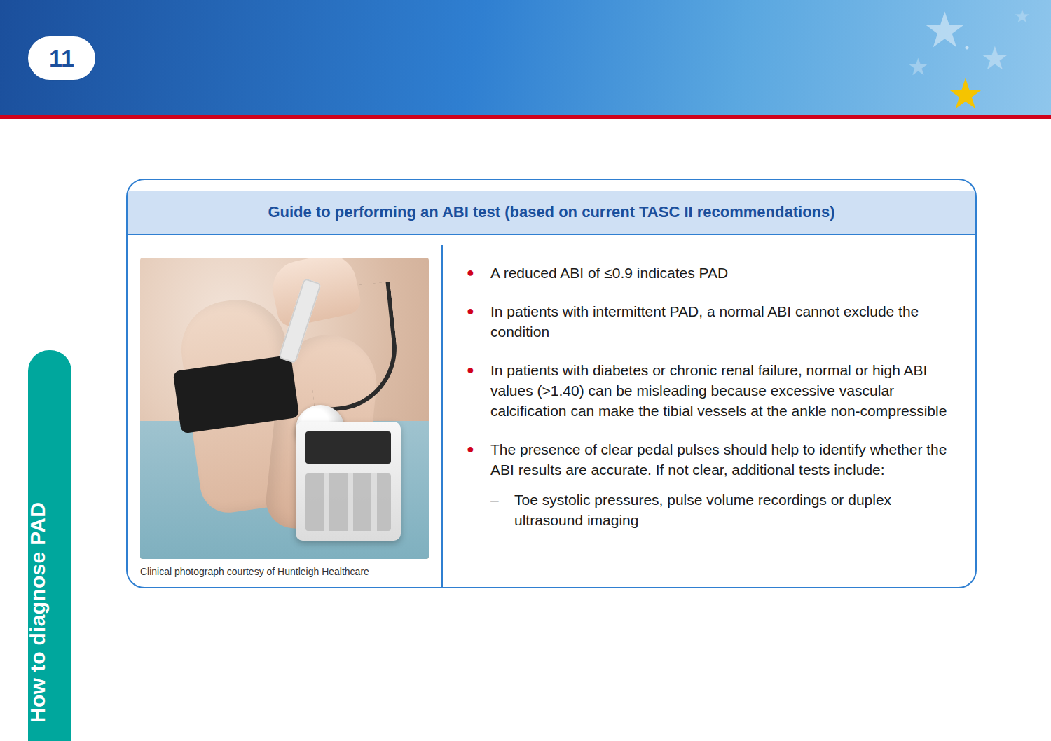★ ★ ★ ★ ★
11
How to diagnose PAD
Guide to performing an ABI test (based on current TASC II recommendations)
Clinical photograph courtesy of Huntleigh Healthcare
A reduced ABI of ≤0.9 indicates PAD
In patients with intermittent PAD, a normal ABI cannot exclude the condition
In patients with diabetes or chronic renal failure, normal or high ABI values (>1.40) can be misleading because excessive vascular calcification can make the tibial vessels at the ankle non-compressible
The presence of clear pedal pulses should help to identify whether the ABI results are accurate. If not clear, additional tests include:
Toe systolic pressures, pulse volume recordings or duplex ultrasound imaging